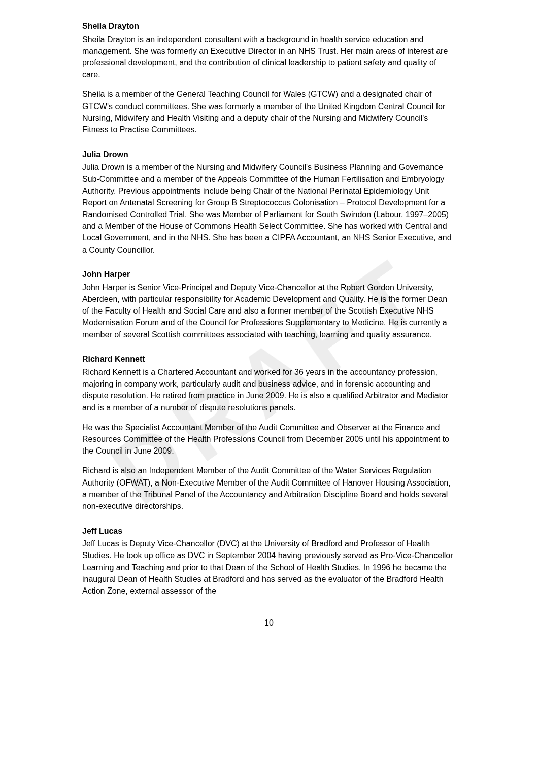DRAFT
Sheila Drayton
Sheila Drayton is an independent consultant with a background in health service education and management. She was formerly an Executive Director in an NHS Trust. Her main areas of interest are professional development, and the contribution of clinical leadership to patient safety and quality of care.
Sheila is a member of the General Teaching Council for Wales (GTCW) and a designated chair of GTCW's conduct committees. She was formerly a member of the United Kingdom Central Council for Nursing, Midwifery and Health Visiting and a deputy chair of the Nursing and Midwifery Council's Fitness to Practise Committees.
Julia Drown
Julia Drown is a member of the Nursing and Midwifery Council's Business Planning and Governance Sub-Committee and a member of the Appeals Committee of the Human Fertilisation and Embryology Authority. Previous appointments include being Chair of the National Perinatal Epidemiology Unit Report on Antenatal Screening for Group B Streptococcus Colonisation – Protocol Development for a Randomised Controlled Trial. She was Member of Parliament for South Swindon (Labour, 1997–2005) and a Member of the House of Commons Health Select Committee. She has worked with Central and Local Government, and in the NHS. She has been a CIPFA Accountant, an NHS Senior Executive, and a County Councillor.
John Harper
John Harper is Senior Vice-Principal and Deputy Vice-Chancellor at the Robert Gordon University, Aberdeen, with particular responsibility for Academic Development and Quality. He is the former Dean of the Faculty of Health and Social Care and also a former member of the Scottish Executive NHS Modernisation Forum and of the Council for Professions Supplementary to Medicine. He is currently a member of several Scottish committees associated with teaching, learning and quality assurance.
Richard Kennett
Richard Kennett is a Chartered Accountant and worked for 36 years in the accountancy profession, majoring in company work, particularly audit and business advice, and in forensic accounting and dispute resolution. He retired from practice in June 2009. He is also a qualified Arbitrator and Mediator and is a member of a number of dispute resolutions panels.
He was the Specialist Accountant Member of the Audit Committee and Observer at the Finance and Resources Committee of the Health Professions Council from December 2005 until his appointment to the Council in June 2009.
Richard is also an Independent Member of the Audit Committee of the Water Services Regulation Authority (OFWAT), a Non-Executive Member of the Audit Committee of Hanover Housing Association, a member of the Tribunal Panel of the Accountancy and Arbitration Discipline Board and holds several non-executive directorships.
Jeff Lucas
Jeff Lucas is Deputy Vice-Chancellor (DVC) at the University of Bradford and Professor of Health Studies. He took up office as DVC in September 2004 having previously served as Pro-Vice-Chancellor Learning and Teaching and prior to that Dean of the School of Health Studies. In 1996 he became the inaugural Dean of Health Studies at Bradford and has served as the evaluator of the Bradford Health Action Zone, external assessor of the
10